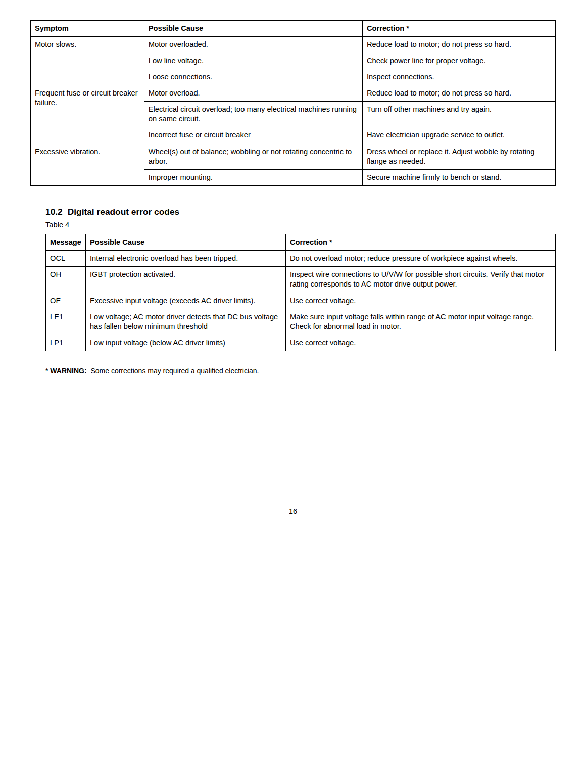| Symptom | Possible Cause | Correction * |
| --- | --- | --- |
| Motor slows. | Motor overloaded. | Reduce load to motor; do not press so hard. |
| Low line voltage. | Check power line for proper voltage. |
| Loose connections. | Inspect connections. |
| Frequent fuse or circuit breaker failure. | Motor overload. | Reduce load to motor; do not press so hard. |
| Electrical circuit overload; too many electrical machines running on same circuit. | Turn off other machines and try again. |
| Incorrect fuse or circuit breaker | Have electrician upgrade service to outlet. |
| Excessive vibration. | Wheel(s) out of balance; wobbling or not rotating concentric to arbor. | Dress wheel or replace it. Adjust wobble by rotating flange as needed. |
| Improper mounting. | Secure machine firmly to bench or stand. |
10.2 Digital readout error codes
Table 4
| Message | Possible Cause | Correction * |
| --- | --- | --- |
| OCL | Internal electronic overload has been tripped. | Do not overload motor; reduce pressure of workpiece against wheels. |
| OH | IGBT protection activated. | Inspect wire connections to U/V/W for possible short circuits. Verify that motor rating corresponds to AC motor drive output power. |
| OE | Excessive input voltage (exceeds AC driver limits). | Use correct voltage. |
| LE1 | Low voltage; AC motor driver detects that DC bus voltage has fallen below minimum threshold | Make sure input voltage falls within range of AC motor input voltage range. Check for abnormal load in motor. |
| LP1 | Low input voltage (below AC driver limits) | Use correct voltage. |
* WARNING: Some corrections may required a qualified electrician.
16